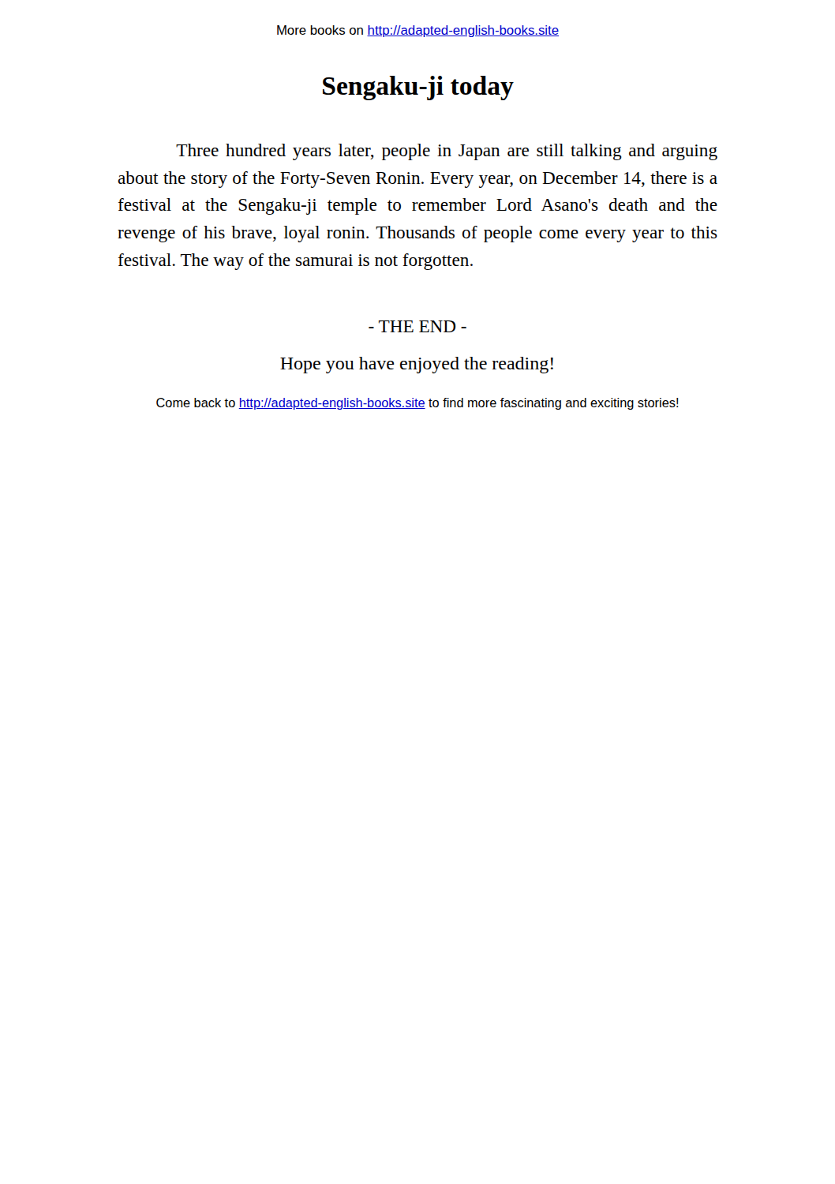More books on http://adapted-english-books.site
Sengaku-ji today
Three hundred years later, people in Japan are still talking and arguing about the story of the Forty-Seven Ronin. Every year, on December 14, there is a festival at the Sengaku-ji temple to remember Lord Asano's death and the revenge of his brave, loyal ronin. Thousands of people come every year to this festival. The way of the samurai is not forgotten.
- THE END -
Hope you have enjoyed the reading!
Come back to http://adapted-english-books.site to find more fascinating and exciting stories!